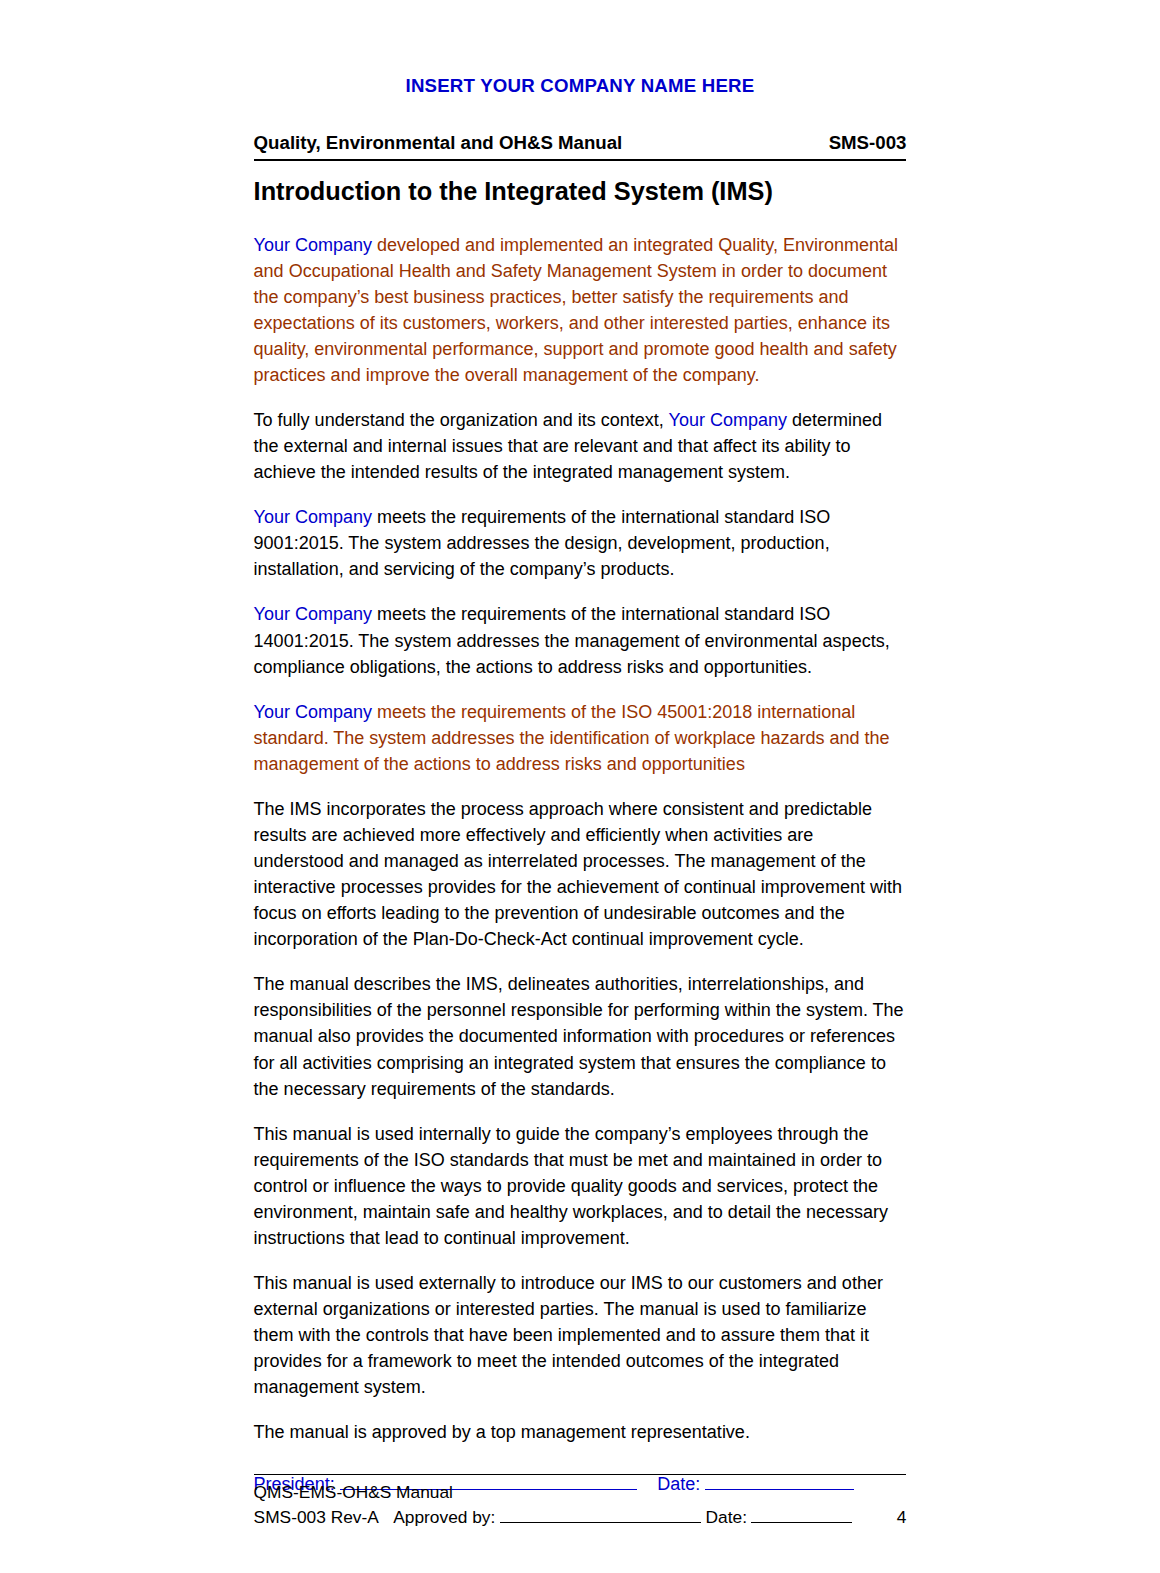INSERT YOUR COMPANY NAME HERE
Quality, Environmental and OH&S Manual SMS-003
Introduction to the Integrated System (IMS)
Your Company developed and implemented an integrated Quality, Environmental and Occupational Health and Safety Management System in order to document the company’s best business practices, better satisfy the requirements and expectations of its customers, workers, and other interested parties, enhance its quality, environmental performance, support and promote good health and safety practices and improve the overall management of the company.
To fully understand the organization and its context, Your Company determined the external and internal issues that are relevant and that affect its ability to achieve the intended results of the integrated management system.
Your Company meets the requirements of the international standard ISO 9001:2015. The system addresses the design, development, production, installation, and servicing of the company’s products.
Your Company meets the requirements of the international standard ISO 14001:2015. The system addresses the management of environmental aspects, compliance obligations, the actions to address risks and opportunities.
Your Company meets the requirements of the ISO 45001:2018 international standard. The system addresses the identification of workplace hazards and the management of the actions to address risks and opportunities
The IMS incorporates the process approach where consistent and predictable results are achieved more effectively and efficiently when activities are understood and managed as interrelated processes. The management of the interactive processes provides for the achievement of continual improvement with focus on efforts leading to the prevention of undesirable outcomes and the incorporation of the Plan-Do-Check-Act continual improvement cycle.
The manual describes the IMS, delineates authorities, interrelationships, and responsibilities of the personnel responsible for performing within the system. The manual also provides the documented information with procedures or references for all activities comprising an integrated system that ensures the compliance to the necessary requirements of the standards.
This manual is used internally to guide the company’s employees through the requirements of the ISO standards that must be met and maintained in order to control or influence the ways to provide quality goods and services, protect the environment, maintain safe and healthy workplaces, and to detail the necessary instructions that lead to continual improvement.
This manual is used externally to introduce our IMS to our customers and other external organizations or interested parties. The manual is used to familiarize them with the controls that have been implemented and to assure them that it provides for a framework to meet the intended outcomes of the integrated management system.
The manual is approved by a top management representative.
President: Date:
QMS-EMS-OH&S Manual
SMS-003 Rev-A Approved by: Date: 4